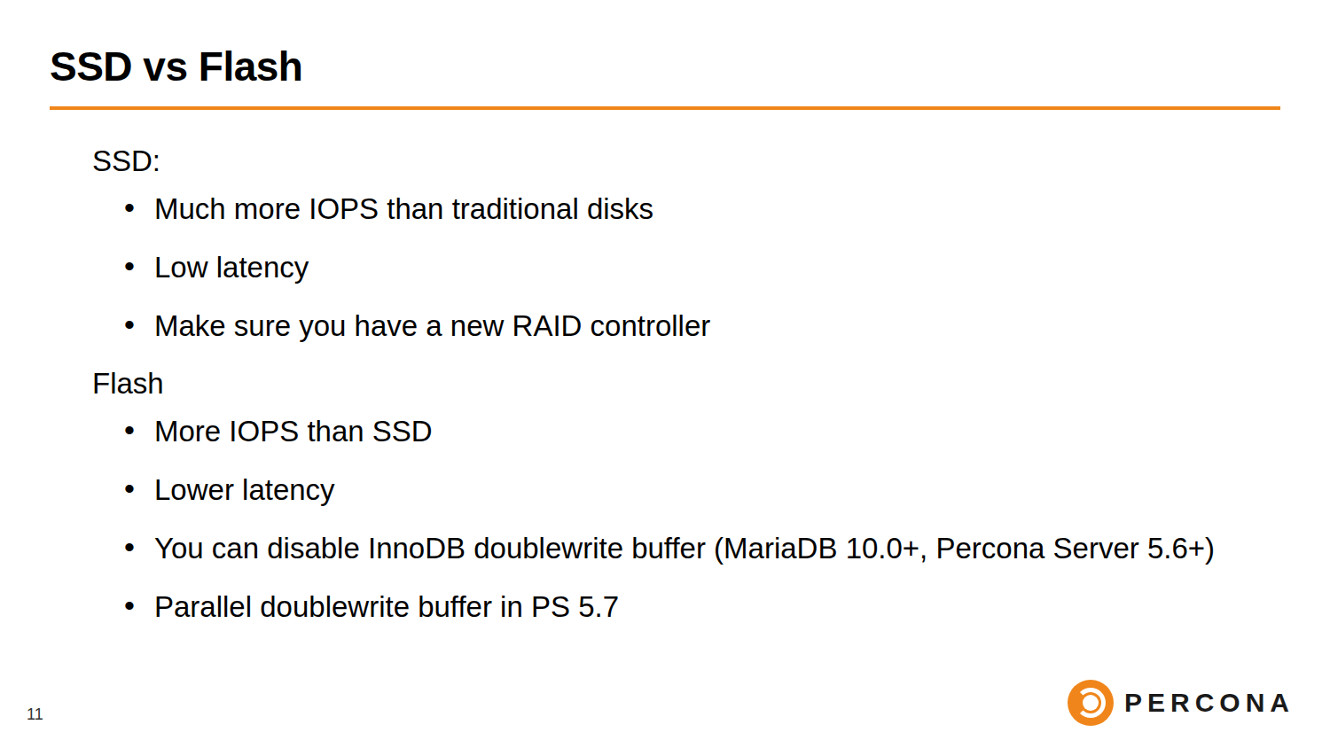SSD vs Flash
SSD:
Much more IOPS than traditional disks
Low latency
Make sure you have a new RAID controller
Flash
More IOPS than SSD
Lower latency
You can disable InnoDB doublewrite buffer (MariaDB 10.0+, Percona Server 5.6+)
Parallel doublewrite buffer in PS 5.7
11
PERCONA